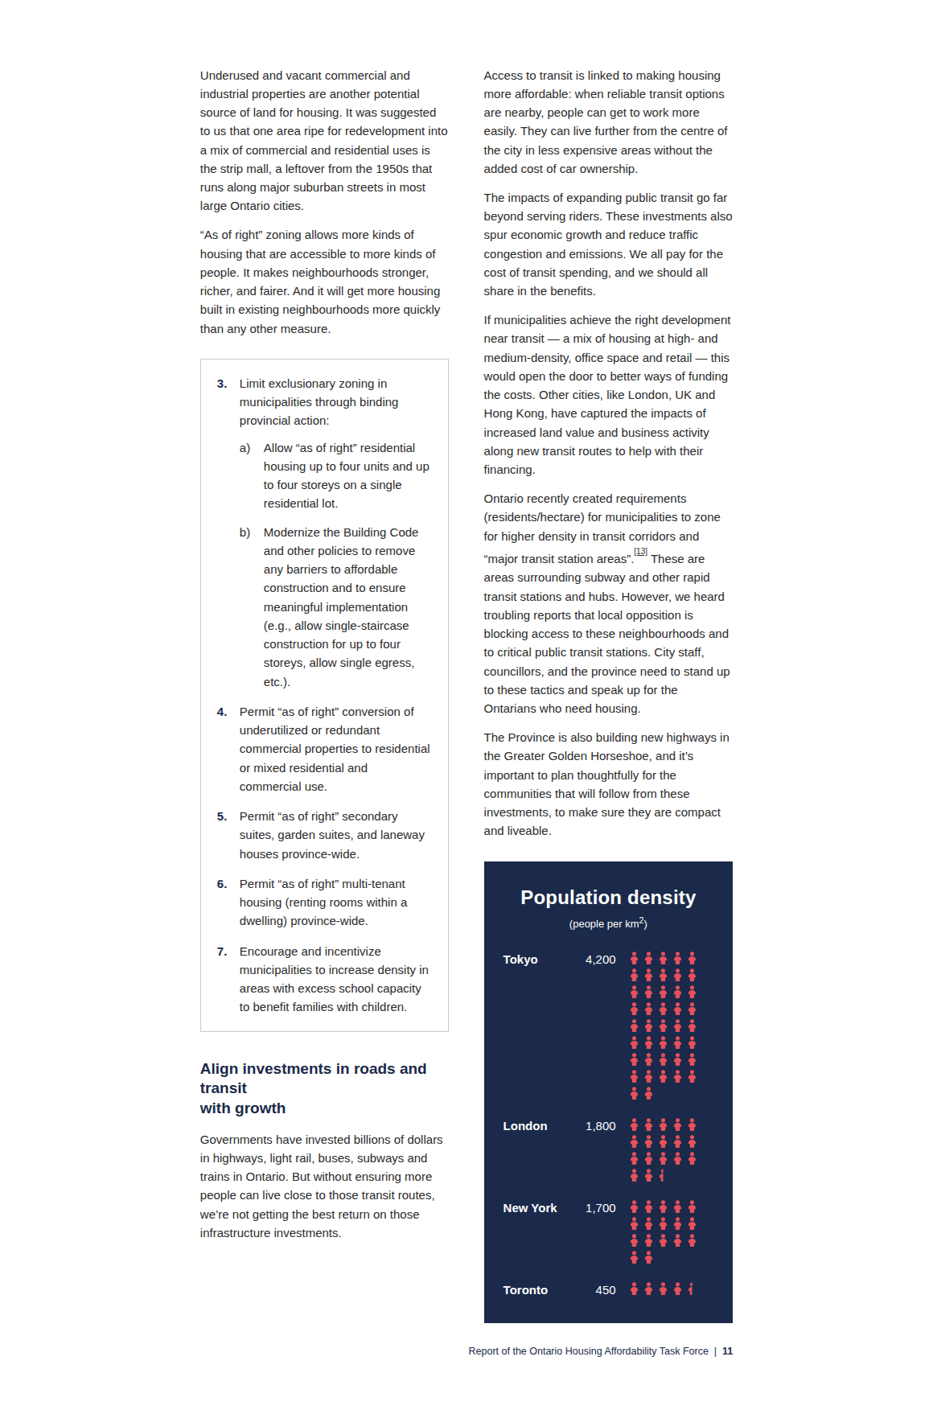Underused and vacant commercial and industrial properties are another potential source of land for housing. It was suggested to us that one area ripe for redevelopment into a mix of commercial and residential uses is the strip mall, a leftover from the 1950s that runs along major suburban streets in most large Ontario cities.
“As of right” zoning allows more kinds of housing that are accessible to more kinds of people. It makes neighbourhoods stronger, richer, and fairer. And it will get more housing built in existing neighbourhoods more quickly than any other measure.
Limit exclusionary zoning in municipalities through binding provincial action:
Allow “as of right” residential housing up to four units and up to four storeys on a single residential lot.
Modernize the Building Code and other policies to remove any barriers to affordable construction and to ensure meaningful implementation (e.g., allow single-staircase construction for up to four storeys, allow single egress, etc.).
Permit “as of right” conversion of underutilized or redundant commercial properties to residential or mixed residential and commercial use.
Permit “as of right” secondary suites, garden suites, and laneway houses province-wide.
Permit “as of right” multi-tenant housing (renting rooms within a dwelling) province-wide.
Encourage and incentivize municipalities to increase density in areas with excess school capacity to benefit families with children.
Align investments in roads and transit
with growth
Governments have invested billions of dollars in highways, light rail, buses, subways and trains in Ontario. But without ensuring more people can live close to those transit routes, we’re not getting the best return on those infrastructure investments.
Access to transit is linked to making housing more affordable: when reliable transit options are nearby, people can get to work more easily. They can live further from the centre of the city in less expensive areas without the added cost of car ownership.
The impacts of expanding public transit go far beyond serving riders. These investments also spur economic growth and reduce traffic congestion and emissions. We all pay for the cost of transit spending, and we should all share in the benefits.
If municipalities achieve the right development near transit — a mix of housing at high- and medium-density, office space and retail — this would open the door to better ways of funding the costs. Other cities, like London, UK and Hong Kong, have captured the impacts of increased land value and business activity along new transit routes to help with their financing.
Ontario recently created requirements (residents/hectare) for municipalities to zone for higher density in transit corridors and “major transit station areas”.[13] These are areas surrounding subway and other rapid transit stations and hubs. However, we heard troubling reports that local opposition is blocking access to these neighbourhoods and to critical public transit stations. City staff, councillors, and the province need to stand up to these tactics and speak up for the Ontarians who need housing.
The Province is also building new highways in the Greater Golden Horseshoe, and it’s important to plan thoughtfully for the communities that will follow from these investments, to make sure they are compact and liveable.
Population density
(people per km2)
Tokyo
4,200
London
1,800
New York
1,700
Toronto
450
Report of the Ontario Housing Affordability Task Force | 11